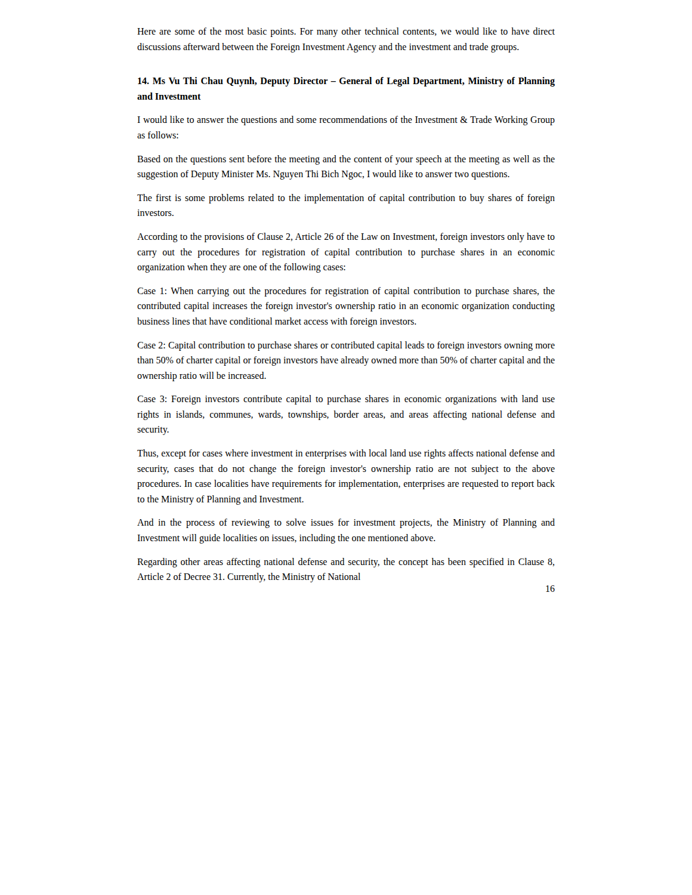Here are some of the most basic points. For many other technical contents, we would like to have direct discussions afterward between the Foreign Investment Agency and the investment and trade groups.
14. Ms Vu Thi Chau Quynh, Deputy Director – General of Legal Department, Ministry of Planning and Investment
I would like to answer the questions and some recommendations of the Investment & Trade Working Group as follows:
Based on the questions sent before the meeting and the content of your speech at the meeting as well as the suggestion of Deputy Minister Ms. Nguyen Thi Bich Ngoc, I would like to answer two questions.
The first is some problems related to the implementation of capital contribution to buy shares of foreign investors.
According to the provisions of Clause 2, Article 26 of the Law on Investment, foreign investors only have to carry out the procedures for registration of capital contribution to purchase shares in an economic organization when they are one of the following cases:
Case 1: When carrying out the procedures for registration of capital contribution to purchase shares, the contributed capital increases the foreign investor's ownership ratio in an economic organization conducting business lines that have conditional market access with foreign investors.
Case 2: Capital contribution to purchase shares or contributed capital leads to foreign investors owning more than 50% of charter capital or foreign investors have already owned more than 50% of charter capital and the ownership ratio will be increased.
Case 3: Foreign investors contribute capital to purchase shares in economic organizations with land use rights in islands, communes, wards, townships, border areas, and areas affecting national defense and security.
Thus, except for cases where investment in enterprises with local land use rights affects national defense and security, cases that do not change the foreign investor's ownership ratio are not subject to the above procedures. In case localities have requirements for implementation, enterprises are requested to report back to the Ministry of Planning and Investment.
And in the process of reviewing to solve issues for investment projects, the Ministry of Planning and Investment will guide localities on issues, including the one mentioned above.
Regarding other areas affecting national defense and security, the concept has been specified in Clause 8, Article 2 of Decree 31. Currently, the Ministry of National
16